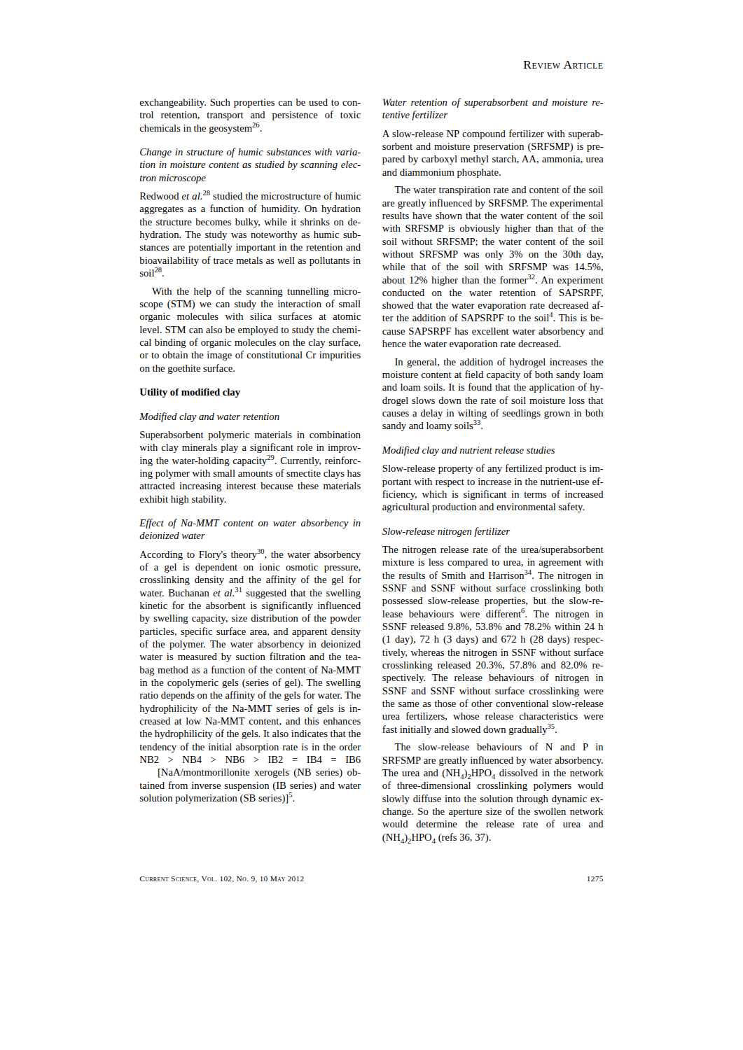Review Article
exchangeability. Such properties can be used to control retention, transport and persistence of toxic chemicals in the geosystem26.
Change in structure of humic substances with variation in moisture content as studied by scanning electron microscope
Redwood et al.28 studied the microstructure of humic aggregates as a function of humidity. On hydration the structure becomes bulky, while it shrinks on dehydration. The study was noteworthy as humic substances are potentially important in the retention and bioavailability of trace metals as well as pollutants in soil28.
With the help of the scanning tunnelling microscope (STM) we can study the interaction of small organic molecules with silica surfaces at atomic level. STM can also be employed to study the chemical binding of organic molecules on the clay surface, or to obtain the image of constitutional Cr impurities on the goethite surface.
Utility of modified clay
Modified clay and water retention
Superabsorbent polymeric materials in combination with clay minerals play a significant role in improving the water-holding capacity29. Currently, reinforcing polymer with small amounts of smectite clays has attracted increasing interest because these materials exhibit high stability.
Effect of Na-MMT content on water absorbency in deionized water
According to Flory's theory30, the water absorbency of a gel is dependent on ionic osmotic pressure, crosslinking density and the affinity of the gel for water. Buchanan et al.31 suggested that the swelling kinetic for the absorbent is significantly influenced by swelling capacity, size distribution of the powder particles, specific surface area, and apparent density of the polymer. The water absorbency in deionized water is measured by suction filtration and the tea-bag method as a function of the content of Na-MMT in the copolymeric gels (series of gel). The swelling ratio depends on the affinity of the gels for water. The hydrophilicity of the Na-MMT series of gels is increased at low Na-MMT content, and this enhances the hydrophilicity of the gels. It also indicates that the tendency of the initial absorption rate is in the order NB2 > NB4 > NB6 > IB2 = IB4 = IB6 [NaA/montmorillonite xerogels (NB series) obtained from inverse suspension (IB series) and water solution polymerization (SB series)]5.
Water retention of superabsorbent and moisture retentive fertilizer
A slow-release NP compound fertilizer with superabsorbent and moisture preservation (SRFSMP) is prepared by carboxyl methyl starch, AA, ammonia, urea and diammonium phosphate.
The water transpiration rate and content of the soil are greatly influenced by SRFSMP. The experimental results have shown that the water content of the soil with SRFSMP is obviously higher than that of the soil without SRFSMP; the water content of the soil without SRFSMP was only 3% on the 30th day, while that of the soil with SRFSMP was 14.5%, about 12% higher than the former32. An experiment conducted on the water retention of SAPSRPF, showed that the water evaporation rate decreased after the addition of SAPSRPF to the soil4. This is because SAPSRPF has excellent water absorbency and hence the water evaporation rate decreased.
In general, the addition of hydrogel increases the moisture content at field capacity of both sandy loam and loam soils. It is found that the application of hydrogel slows down the rate of soil moisture loss that causes a delay in wilting of seedlings grown in both sandy and loamy soils33.
Modified clay and nutrient release studies
Slow-release property of any fertilized product is important with respect to increase in the nutrient-use efficiency, which is significant in terms of increased agricultural production and environmental safety.
Slow-release nitrogen fertilizer
The nitrogen release rate of the urea/superabsorbent mixture is less compared to urea, in agreement with the results of Smith and Harrison34. The nitrogen in SSNF and SSNF without surface crosslinking both possessed slow-release properties, but the slow-release behaviours were different6. The nitrogen in SSNF released 9.8%, 53.8% and 78.2% within 24 h (1 day), 72 h (3 days) and 672 h (28 days) respectively, whereas the nitrogen in SSNF without surface crosslinking released 20.3%, 57.8% and 82.0% respectively. The release behaviours of nitrogen in SSNF and SSNF without surface crosslinking were the same as those of other conventional slow-release urea fertilizers, whose release characteristics were fast initially and slowed down gradually35.
The slow-release behaviours of N and P in SRFSMP are greatly influenced by water absorbency. The urea and (NH4)2HPO4 dissolved in the network of three-dimensional crosslinking polymers would slowly diffuse into the solution through dynamic exchange. So the aperture size of the swollen network would determine the release rate of urea and (NH4)2HPO4 (refs 36, 37).
Current Science, Vol. 102, No. 9, 10 May 2012
1275